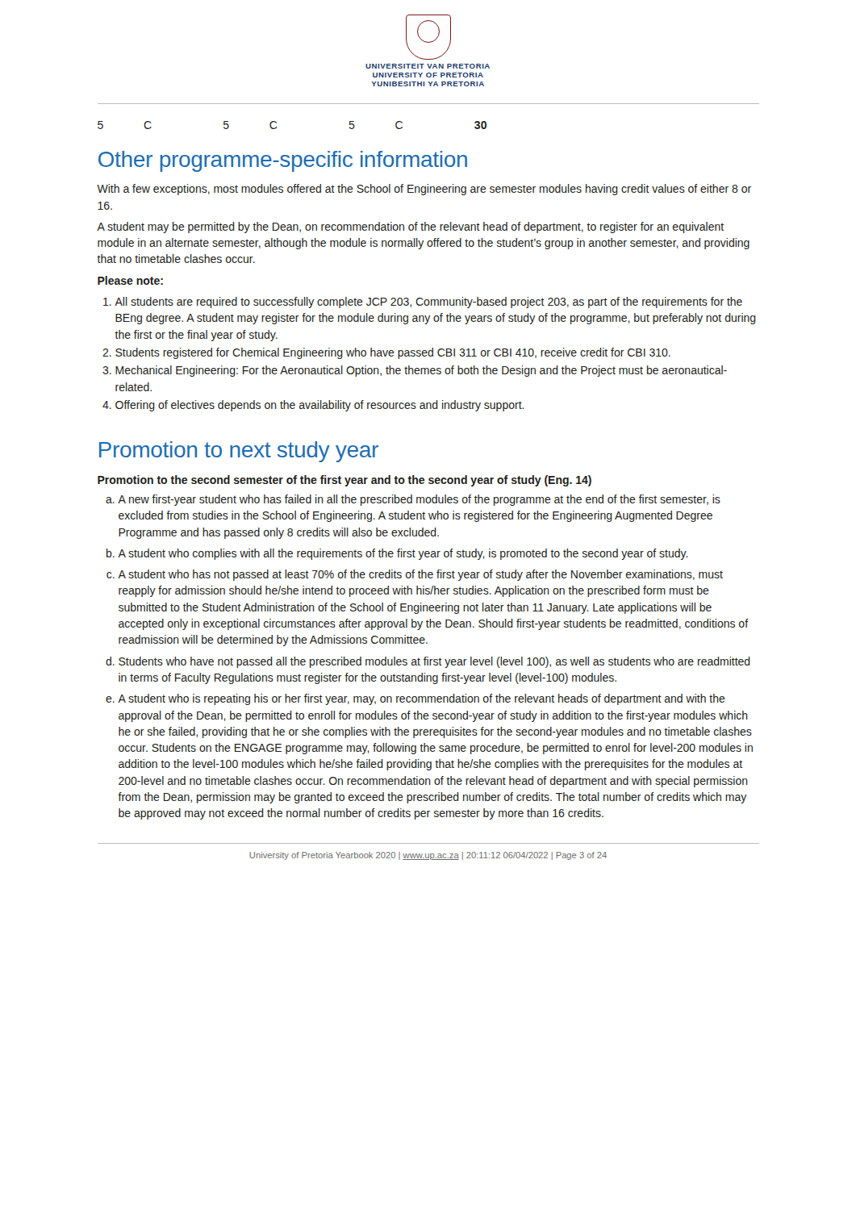Universiteit van Pretoria University of Pretoria Yunibesithi ya Pretoria
| 5 | C | 5 | C | 5 | C | 30 |
Other programme-specific information
With a few exceptions, most modules offered at the School of Engineering are semester modules having credit values of either 8 or 16.
A student may be permitted by the Dean, on recommendation of the relevant head of department, to register for an equivalent module in an alternate semester, although the module is normally offered to the student’s group in another semester, and providing that no timetable clashes occur.
Please note:
All students are required to successfully complete JCP 203, Community-based project 203, as part of the requirements for the BEng degree. A student may register for the module during any of the years of study of the programme, but preferably not during the first or the final year of study.
Students registered for Chemical Engineering who have passed CBI 311 or CBI 410, receive credit for CBI 310.
Mechanical Engineering: For the Aeronautical Option, the themes of both the Design and the Project must be aeronautical-related.
Offering of electives depends on the availability of resources and industry support.
Promotion to next study year
Promotion to the second semester of the first year and to the second year of study (Eng. 14)
A new first-year student who has failed in all the prescribed modules of the programme at the end of the first semester, is excluded from studies in the School of Engineering. A student who is registered for the Engineering Augmented Degree Programme and has passed only 8 credits will also be excluded.
A student who complies with all the requirements of the first year of study, is promoted to the second year of study.
A student who has not passed at least 70% of the credits of the first year of study after the November examinations, must reapply for admission should he/she intend to proceed with his/her studies. Application on the prescribed form must be submitted to the Student Administration of the School of Engineering not later than 11 January. Late applications will be accepted only in exceptional circumstances after approval by the Dean. Should first-year students be readmitted, conditions of readmission will be determined by the Admissions Committee.
Students who have not passed all the prescribed modules at first year level (level 100), as well as students who are readmitted in terms of Faculty Regulations must register for the outstanding first-year level (level-100) modules.
A student who is repeating his or her first year, may, on recommendation of the relevant heads of department and with the approval of the Dean, be permitted to enroll for modules of the second-year of study in addition to the first-year modules which he or she failed, providing that he or she complies with the prerequisites for the second-year modules and no timetable clashes occur. Students on the ENGAGE programme may, following the same procedure, be permitted to enrol for level-200 modules in addition to the level-100 modules which he/she failed providing that he/she complies with the prerequisites for the modules at 200-level and no timetable clashes occur. On recommendation of the relevant head of department and with special permission from the Dean, permission may be granted to exceed the prescribed number of credits. The total number of credits which may be approved may not exceed the normal number of credits per semester by more than 16 credits.
University of Pretoria Yearbook 2020 | www.up.ac.za | 20:11:12 06/04/2022 | Page 3 of 24